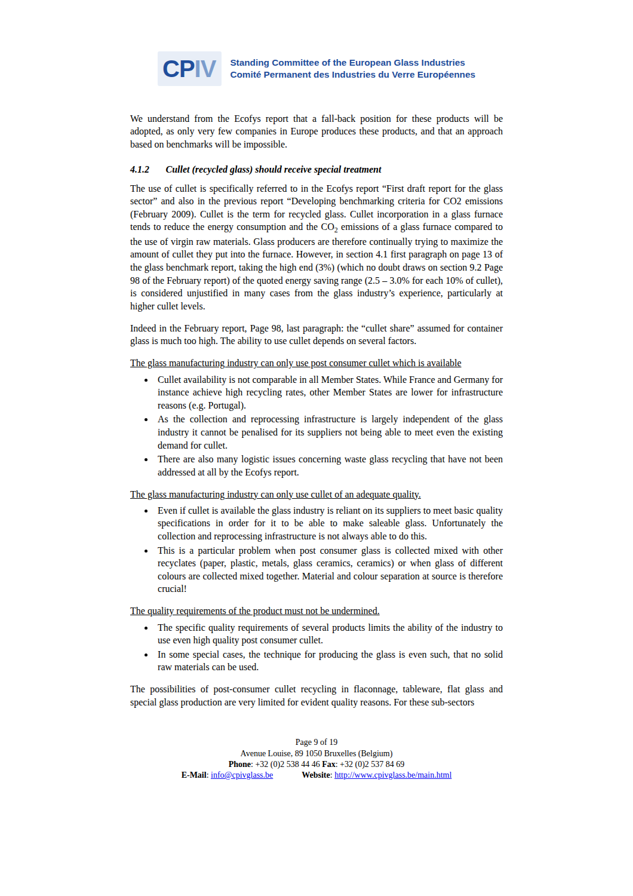CPIV Standing Committee of the European Glass Industries
Comité Permanent des Industries du Verre Européennes
We understand from the Ecofys report that a fall-back position for these products will be adopted, as only very few companies in Europe produces these products, and that an approach based on benchmarks will be impossible.
4.1.2 Cullet (recycled glass) should receive special treatment
The use of cullet is specifically referred to in the Ecofys report “First draft report for the glass sector” and also in the previous report “Developing benchmarking criteria for CO2 emissions (February 2009). Cullet is the term for recycled glass. Cullet incorporation in a glass furnace tends to reduce the energy consumption and the CO2 emissions of a glass furnace compared to the use of virgin raw materials. Glass producers are therefore continually trying to maximize the amount of cullet they put into the furnace. However, in section 4.1 first paragraph on page 13 of the glass benchmark report, taking the high end (3%) (which no doubt draws on section 9.2 Page 98 of the February report) of the quoted energy saving range (2.5 – 3.0% for each 10% of cullet), is considered unjustified in many cases from the glass industry’s experience, particularly at higher cullet levels.
Indeed in the February report, Page 98, last paragraph: the “cullet share” assumed for container glass is much too high. The ability to use cullet depends on several factors.
The glass manufacturing industry can only use post consumer cullet which is available
Cullet availability is not comparable in all Member States. While France and Germany for instance achieve high recycling rates, other Member States are lower for infrastructure reasons (e.g. Portugal).
As the collection and reprocessing infrastructure is largely independent of the glass industry it cannot be penalised for its suppliers not being able to meet even the existing demand for cullet.
There are also many logistic issues concerning waste glass recycling that have not been addressed at all by the Ecofys report.
The glass manufacturing industry can only use cullet of an adequate quality.
Even if cullet is available the glass industry is reliant on its suppliers to meet basic quality specifications in order for it to be able to make saleable glass. Unfortunately the collection and reprocessing infrastructure is not always able to do this.
This is a particular problem when post consumer glass is collected mixed with other recyclates (paper, plastic, metals, glass ceramics, ceramics) or when glass of different colours are collected mixed together. Material and colour separation at source is therefore crucial!
The quality requirements of the product must not be undermined.
The specific quality requirements of several products limits the ability of the industry to use even high quality post consumer cullet.
In some special cases, the technique for producing the glass is even such, that no solid raw materials can be used.
The possibilities of post-consumer cullet recycling in flaconnage, tableware, flat glass and special glass production are very limited for evident quality reasons. For these sub-sectors
Page 9 of 19
Avenue Louise, 89 1050 Bruxelles (Belgium)
Phone: +32 (0)2 538 44 46 Fax: +32 (0)2 537 84 69
E-Mail: info@cpivglass.be Website: http://www.cpivglass.be/main.html